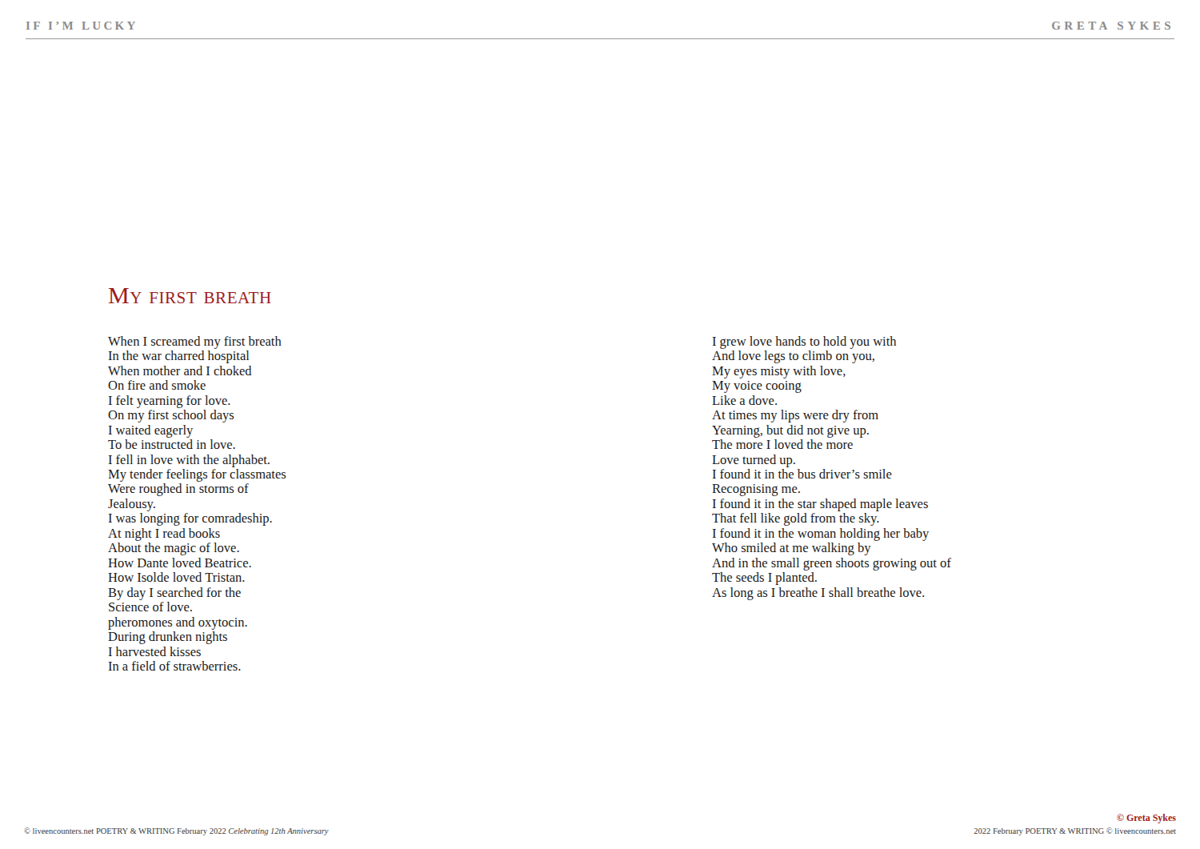If I’m Lucky
Greta Sykes
My first breath
When I screamed my first breath In the war charred hospital When mother and I choked On fire and smoke I felt yearning for love. On my first school days I waited eagerly To be instructed in love. I fell in love with the alphabet. My tender feelings for classmates Were roughed in storms of Jealousy. I was longing for comradeship. At night I read books About the magic of love. How Dante loved Beatrice. How Isolde loved Tristan. By day I searched for the Science of love. pheromones and oxytocin. During drunken nights I harvested kisses In a field of strawberries.
I grew love hands to hold you with And love legs to climb on you, My eyes misty with love, My voice cooing Like a dove. At times my lips were dry from Yearning, but did not give up. The more I loved the more Love turned up. I found it in the bus driver’s smile Recognising me. I found it in the star shaped maple leaves That fell like gold from the sky. I found it in the woman holding her baby Who smiled at me walking by And in the small green shoots growing out of The seeds I planted. As long as I breathe I shall breathe love.
© Greta Sykes
© liveencounters.net POETRY & WRITING February 2022 Celebrating 12th Anniversary 2022 February POETRY & WRITING © liveencounters.net